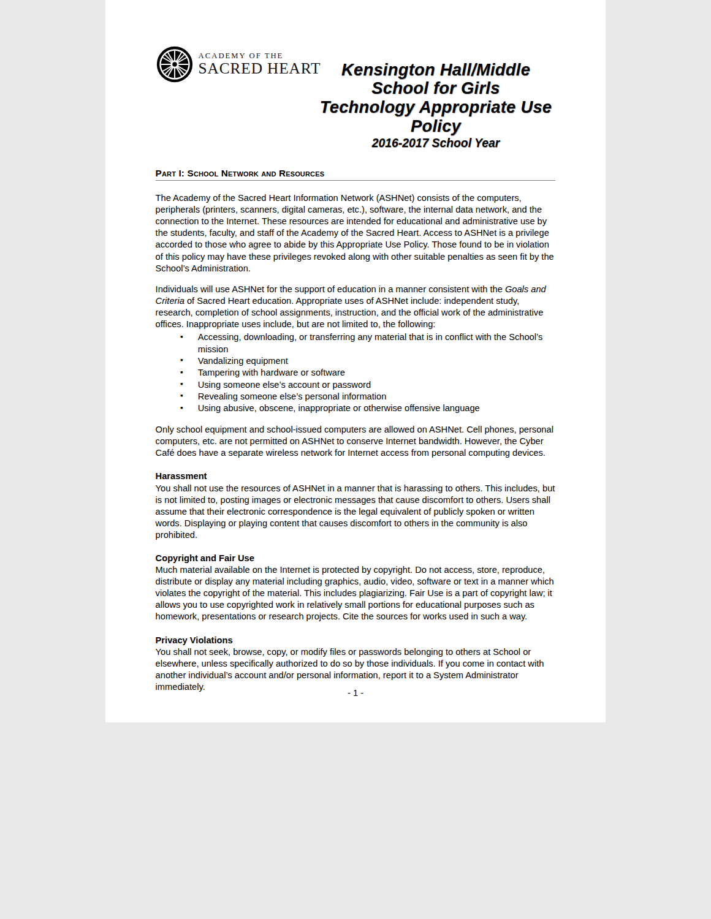ACADEMY OF THE
SACRED HEART
Kensington Hall/Middle School for Girls
Technology Appropriate Use Policy
2016-2017 School Year
Part I: School Network and Resources
The Academy of the Sacred Heart Information Network (ASHNet) consists of the computers, peripherals (printers, scanners, digital cameras, etc.), software, the internal data network, and the connection to the Internet. These resources are intended for educational and administrative use by the students, faculty, and staff of the Academy of the Sacred Heart. Access to ASHNet is a privilege accorded to those who agree to abide by this Appropriate Use Policy. Those found to be in violation of this policy may have these privileges revoked along with other suitable penalties as seen fit by the School’s Administration.
Individuals will use ASHNet for the support of education in a manner consistent with the Goals and Criteria of Sacred Heart education. Appropriate uses of ASHNet include: independent study, research, completion of school assignments, instruction, and the official work of the administrative offices. Inappropriate uses include, but are not limited to, the following:
Accessing, downloading, or transferring any material that is in conflict with the School’s mission
Vandalizing equipment
Tampering with hardware or software
Using someone else’s account or password
Revealing someone else’s personal information
Using abusive, obscene, inappropriate or otherwise offensive language
Only school equipment and school-issued computers are allowed on ASHNet. Cell phones, personal computers, etc. are not permitted on ASHNet to conserve Internet bandwidth. However, the Cyber Café does have a separate wireless network for Internet access from personal computing devices.
Harassment
You shall not use the resources of ASHNet in a manner that is harassing to others. This includes, but is not limited to, posting images or electronic messages that cause discomfort to others. Users shall assume that their electronic correspondence is the legal equivalent of publicly spoken or written words. Displaying or playing content that causes discomfort to others in the community is also prohibited.
Copyright and Fair Use
Much material available on the Internet is protected by copyright. Do not access, store, reproduce, distribute or display any material including graphics, audio, video, software or text in a manner which violates the copyright of the material. This includes plagiarizing. Fair Use is a part of copyright law; it allows you to use copyrighted work in relatively small portions for educational purposes such as homework, presentations or research projects. Cite the sources for works used in such a way.
Privacy Violations
You shall not seek, browse, copy, or modify files or passwords belonging to others at School or elsewhere, unless specifically authorized to do so by those individuals. If you come in contact with another individual’s account and/or personal information, report it to a System Administrator immediately.
- 1 -